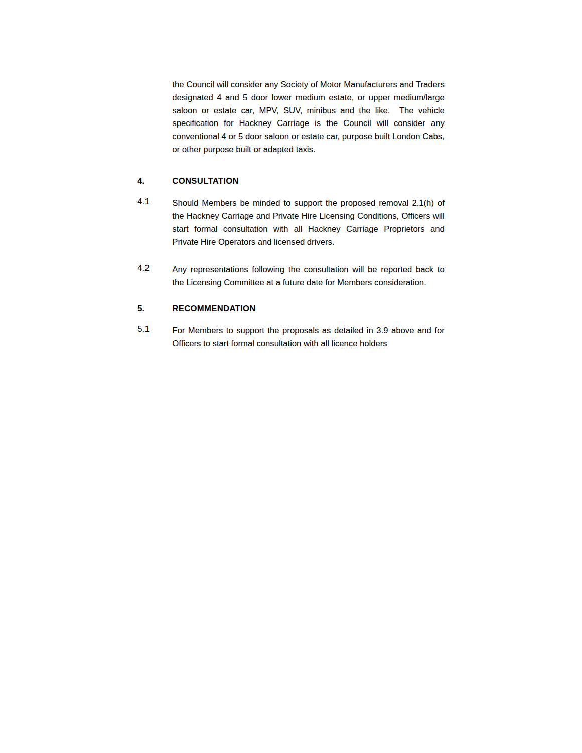the Council will consider any Society of Motor Manufacturers and Traders designated 4 and 5 door lower medium estate, or upper medium/large saloon or estate car, MPV, SUV, minibus and the like. The vehicle specification for Hackney Carriage is the Council will consider any conventional 4 or 5 door saloon or estate car, purpose built London Cabs, or other purpose built or adapted taxis.
4.
CONSULTATION
4.1
Should Members be minded to support the proposed removal 2.1(h) of the Hackney Carriage and Private Hire Licensing Conditions, Officers will start formal consultation with all Hackney Carriage Proprietors and Private Hire Operators and licensed drivers.
4.2
Any representations following the consultation will be reported back to the Licensing Committee at a future date for Members consideration.
5.
RECOMMENDATION
5.1
For Members to support the proposals as detailed in 3.9 above and for Officers to start formal consultation with all licence holders